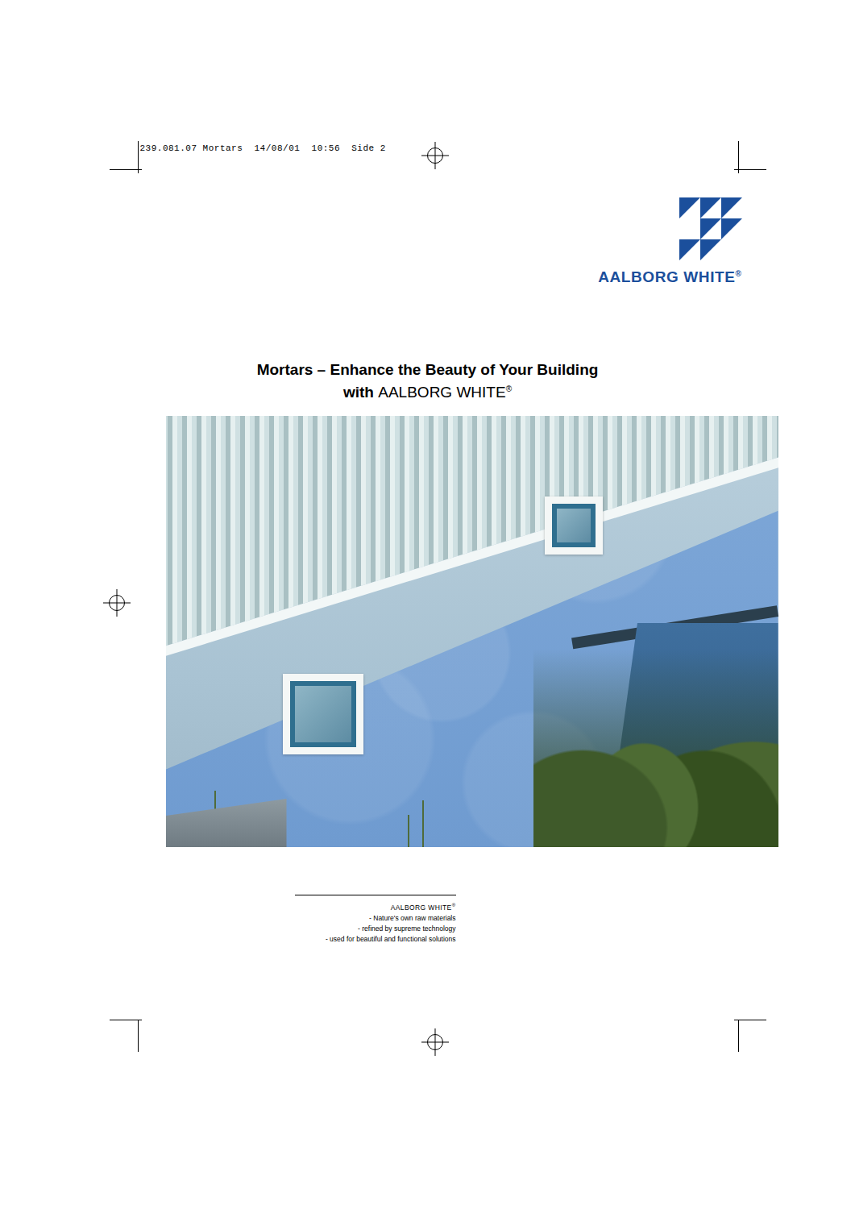239.081.07 Mortars 14/08/01 10:56 Side 2
AALBORG WHITE®
Mortars – Enhance the Beauty of Your Building with AALBORG WHITE®
AALBORG WHITE®
- Nature's own raw materials
- refined by supreme technology
- used for beautiful and functional solutions